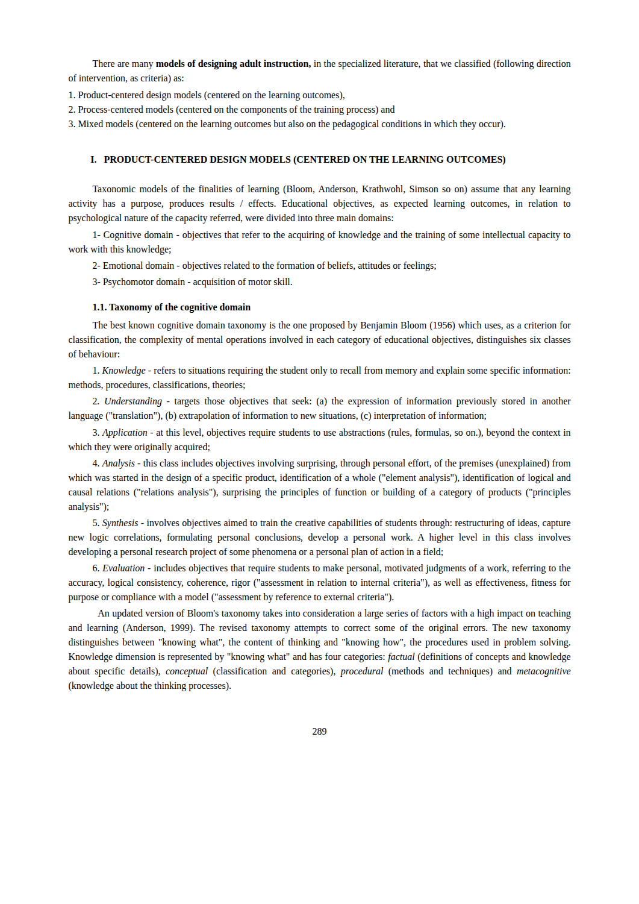There are many models of designing adult instruction, in the specialized literature, that we classified (following direction of intervention, as criteria) as:
1. Product-centered design models (centered on the learning outcomes),
2. Process-centered models (centered on the components of the training process) and
3. Mixed models (centered on the learning outcomes but also on the pedagogical conditions in which they occur).
I. PRODUCT-CENTERED DESIGN MODELS (CENTERED ON THE LEARNING OUTCOMES)
Taxonomic models of the finalities of learning (Bloom, Anderson, Krathwohl, Simson so on) assume that any learning activity has a purpose, produces results / effects. Educational objectives, as expected learning outcomes, in relation to psychological nature of the capacity referred, were divided into three main domains:
1- Cognitive domain - objectives that refer to the acquiring of knowledge and the training of some intellectual capacity to work with this knowledge;
2- Emotional domain - objectives related to the formation of beliefs, attitudes or feelings;
3- Psychomotor domain - acquisition of motor skill.
1.1. Taxonomy of the cognitive domain
The best known cognitive domain taxonomy is the one proposed by Benjamin Bloom (1956) which uses, as a criterion for classification, the complexity of mental operations involved in each category of educational objectives, distinguishes six classes of behaviour:
1. Knowledge - refers to situations requiring the student only to recall from memory and explain some specific information: methods, procedures, classifications, theories;
2. Understanding - targets those objectives that seek: (a) the expression of information previously stored in another language ("translation"), (b) extrapolation of information to new situations, (c) interpretation of information;
3. Application - at this level, objectives require students to use abstractions (rules, formulas, so on.), beyond the context in which they were originally acquired;
4. Analysis - this class includes objectives involving surprising, through personal effort, of the premises (unexplained) from which was started in the design of a specific product, identification of a whole ("element analysis"), identification of logical and causal relations ("relations analysis"), surprising the principles of function or building of a category of products ("principles analysis");
5. Synthesis - involves objectives aimed to train the creative capabilities of students through: restructuring of ideas, capture new logic correlations, formulating personal conclusions, develop a personal work. A higher level in this class involves developing a personal research project of some phenomena or a personal plan of action in a field;
6. Evaluation - includes objectives that require students to make personal, motivated judgments of a work, referring to the accuracy, logical consistency, coherence, rigor ("assessment in relation to internal criteria"), as well as effectiveness, fitness for purpose or compliance with a model ("assessment by reference to external criteria").
An updated version of Bloom's taxonomy takes into consideration a large series of factors with a high impact on teaching and learning (Anderson, 1999). The revised taxonomy attempts to correct some of the original errors. The new taxonomy distinguishes between "knowing what", the content of thinking and "knowing how", the procedures used in problem solving. Knowledge dimension is represented by "knowing what" and has four categories: factual (definitions of concepts and knowledge about specific details), conceptual (classification and categories), procedural (methods and techniques) and metacognitive (knowledge about the thinking processes).
289